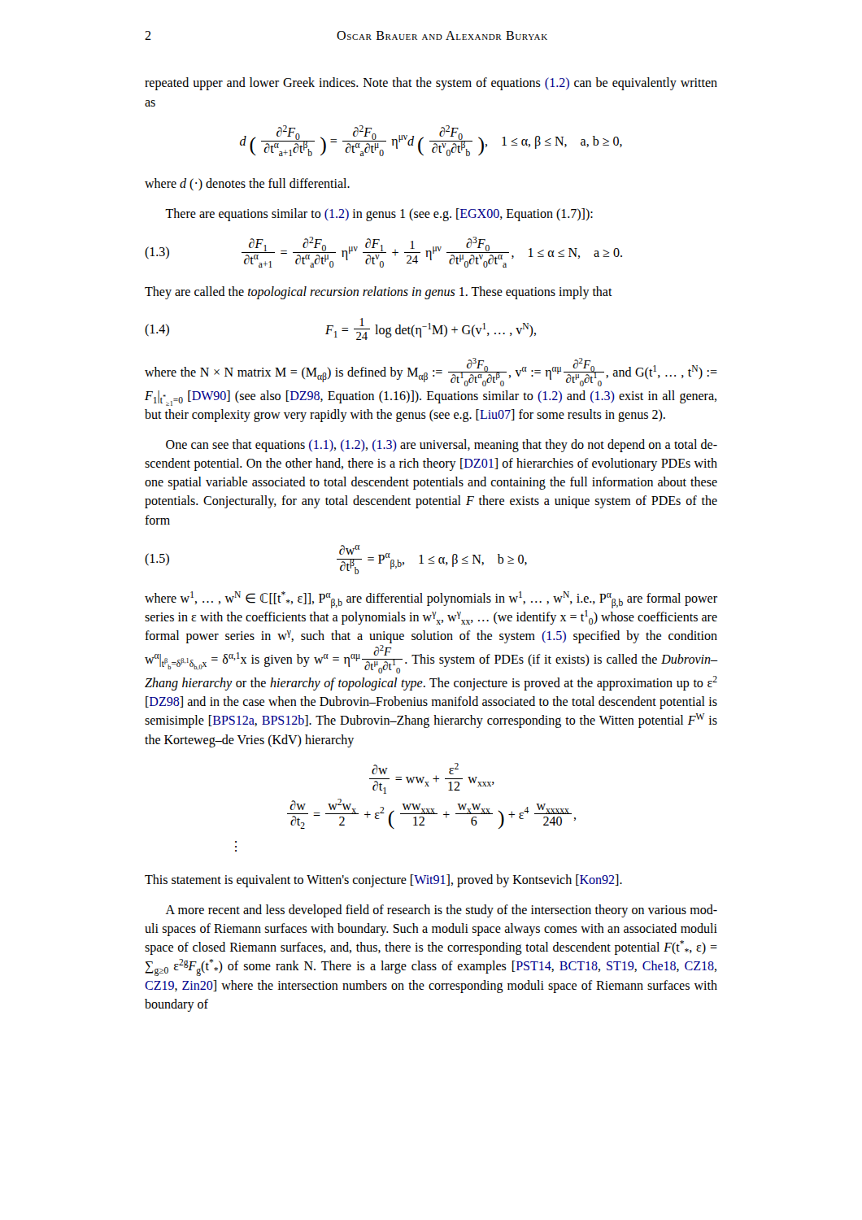2 Oscar Brauer and Alexandr Buryak
repeated upper and lower Greek indices. Note that the system of equations (1.2) can be equivalently written as
d ( ∂2F0∂tαa+1∂tβb ) = ∂2F0∂tαa∂tμ0 ημνd ( ∂2F0∂tν0∂tβb ), 1 ≤ α, β ≤ N, a, b ≥ 0,
where d (·) denotes the full differential.
There are equations similar to (1.2) in genus 1 (see e.g. [EGX00, Equation (1.7)]):
(1.3) ∂F1∂tαa+1 = ∂2F0∂tαa∂tμ0 ημν ∂F1∂tν0 + 124 ημν ∂3F0∂tμ0∂tν0∂tαa, 1 ≤ α ≤ N, a ≥ 0.
They are called the topological recursion relations in genus 1. These equations imply that
(1.4) F1 = 124 log det(η−1M) + G(v1, … , vN),
where the N × N matrix M = (Mαβ) is defined by Mαβ := ∂3F0∂t10∂tα0∂tβ0, vα := ηαμ∂2F0∂tμ0∂t10, and G(t1, … , tN) := F1|t*≥1=0 [DW90] (see also [DZ98, Equation (1.16)]). Equations similar to (1.2) and (1.3) exist in all genera, but their complexity grow very rapidly with the genus (see e.g. [Liu07] for some results in genus 2).
One can see that equations (1.1), (1.2), (1.3) are universal, meaning that they do not depend on a total descendent potential. On the other hand, there is a rich theory [DZ01] of hierarchies of evolutionary PDEs with one spatial variable associated to total descendent potentials and containing the full information about these potentials. Conjecturally, for any total descendent potential F there exists a unique system of PDEs of the form
(1.5) ∂wα∂tβb = Pαβ,b, 1 ≤ α, β ≤ N, b ≥ 0,
where w1, … , wN ∈ ℂ[[t**, ε]], Pαβ,b are differential polynomials in w1, … , wN, i.e., Pαβ,b are formal power series in ε with the coefficients that a polynomials in wγx, wγxx, … (we identify x = t10) whose coefficients are formal power series in wγ, such that a unique solution of the system (1.5) specified by the condition wα|tβb=δβ,1δb,0x = δα,1x is given by wα = ηαμ∂2F∂tμ0∂t10. This system of PDEs (if it exists) is called the Dubrovin–Zhang hierarchy or the hierarchy of topological type. The conjecture is proved at the approximation up to ε2 [DZ98] and in the case when the Dubrovin–Frobenius manifold associated to the total descendent potential is semisimple [BPS12a, BPS12b]. The Dubrovin–Zhang hierarchy corresponding to the Witten potential FW is the Korteweg–de Vries (KdV) hierarchy
∂w∂t1 = wwx + ε212 wxxx, ∂w∂t2 = w2wx 2 + ε2 ( wwxxx 12 + wxwxx 6 ) + ε4 wxxxxx 240, ⋮
This statement is equivalent to Witten's conjecture [Wit91], proved by Kontsevich [Kon92].
A more recent and less developed field of research is the study of the intersection theory on various moduli spaces of Riemann surfaces with boundary. Such a moduli space always comes with an associated moduli space of closed Riemann surfaces, and, thus, there is the corresponding total descendent potential F(t**, ε) = ∑g≥0 ε2gFg(t**) of some rank N. There is a large class of examples [PST14, BCT18, ST19, Che18, CZ18, CZ19, Zin20] where the intersection numbers on the corresponding moduli space of Riemann surfaces with boundary of